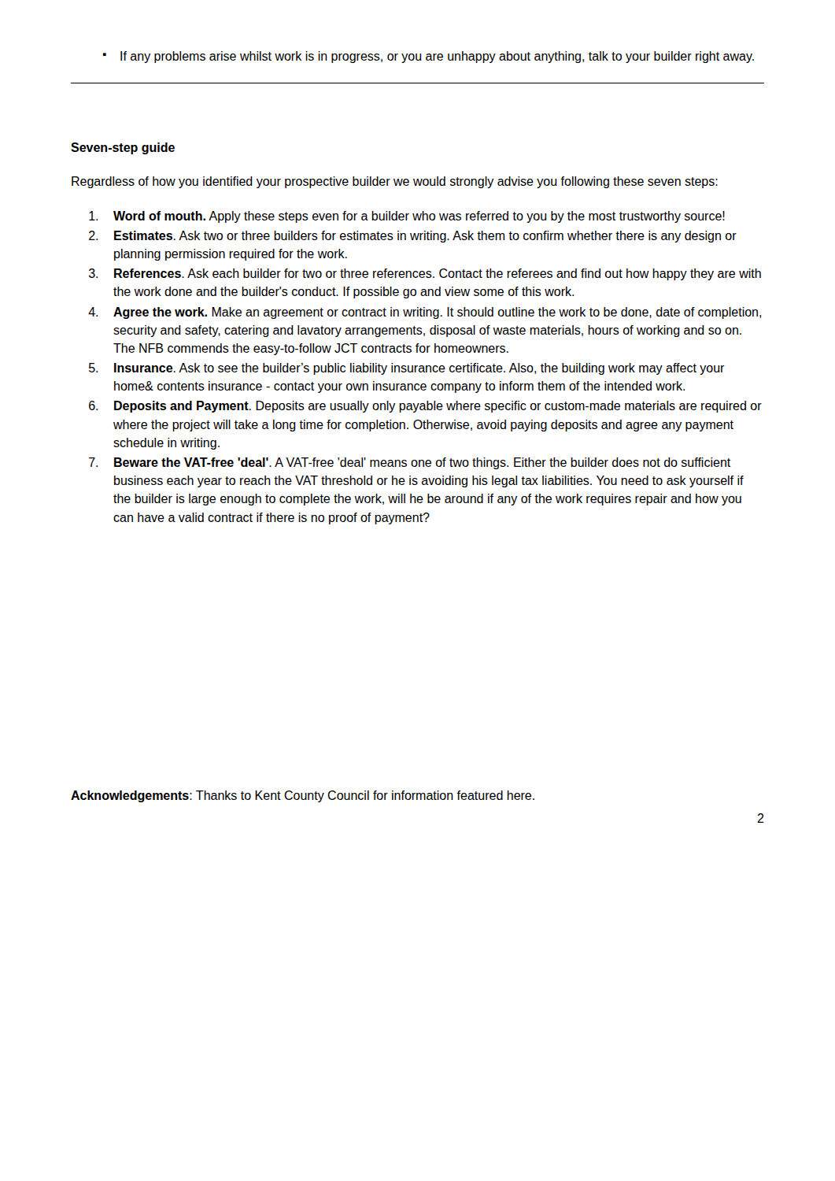If any problems arise whilst work is in progress, or you are unhappy about anything, talk to your builder right away.
Seven-step guide
Regardless of how you identified your prospective builder we would strongly advise you following these seven steps:
Word of mouth. Apply these steps even for a builder who was referred to you by the most trustworthy source!
Estimates. Ask two or three builders for estimates in writing. Ask them to confirm whether there is any design or planning permission required for the work.
References. Ask each builder for two or three references. Contact the referees and find out how happy they are with the work done and the builder's conduct. If possible go and view some of this work.
Agree the work. Make an agreement or contract in writing. It should outline the work to be done, date of completion, security and safety, catering and lavatory arrangements, disposal of waste materials, hours of working and so on. The NFB commends the easy-to-follow JCT contracts for homeowners.
Insurance. Ask to see the builder’s public liability insurance certificate. Also, the building work may affect your home& contents insurance - contact your own insurance company to inform them of the intended work.
Deposits and Payment. Deposits are usually only payable where specific or custom-made materials are required or where the project will take a long time for completion. Otherwise, avoid paying deposits and agree any payment schedule in writing.
Beware the VAT-free 'deal'. A VAT-free 'deal' means one of two things. Either the builder does not do sufficient business each year to reach the VAT threshold or he is avoiding his legal tax liabilities. You need to ask yourself if the builder is large enough to complete the work, will he be around if any of the work requires repair and how you can have a valid contract if there is no proof of payment?
Acknowledgements: Thanks to Kent County Council for information featured here.
2